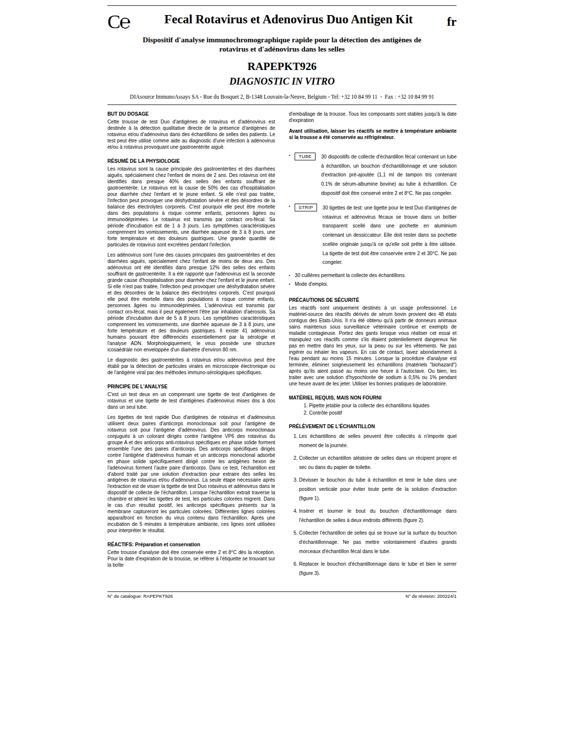C℮
Fecal Rotavirus et Adenovirus Duo Antigen Kit
fr
Dispositif d'analyse immunochromographique rapide pour la détection des antigènes de rotavirus et d'adénovirus dans les selles
RAPEPKT926
DIAGNOSTIC IN VITRO
DIAsource ImmunoAssays SA - Rue du Bosquet 2, B-1348 Louvain-la-Neuve, Belgium - Tel: +32 10 84 99 11 - Fax : +32 10 84 99 91
But du dosage
Cette trousse de test Duo d'antigènes de rotavirus et d'adénovirus est destinée à la détection qualitative directe de la présence d'antigènes de rotavirus et/ou d'adénovirus dans des échantillons de selles des patients. Le test peut être utilisé comme aide au diagnostic d'une infection à adénovirus et/ou à rotavirus provoquant une gastroentérite aiguë.
Résumé de la physiologie
Les rotavirus sont la cause principale des gastroentérites et des diarrhées aiguës, spécialement chez l'enfant de moins de 2 ans. Des rotavirus ont été identifiés dans presque 40% des selles des enfants souffrant de gastroentérite. Le rotavirus est la cause de 50% des cas d'hospitalisation pour diarrhée chez l'enfant et le jeune enfant. Si elle n'est pas traitée, l'infection peut provoquer une déshydratation sévère et des désordres de la balance des électrolytes corporels. C'est pourquoi elle peut être mortelle dans des populations à risque comme enfants, personnes âgées ou immunodéprimées. Le rotavirus est transmis par contact oro-fécal. Sa période d'incubation est de 1 à 3 jours. Les symptômes caractéristiques comprennent les vomissements, une diarrhée aqueuse de 3 à 8 jours, une forte température et des douleurs gastriques. Une grande quantité de particules de rotavirus sont excrétées pendant l'infection.
Les adénovirus sont l'une des causes principales des gastroentérites et des diarrhées aiguës, spécialement chez l'enfant de moins de deux ans. Des adénovirus ont été identifiés dans presque 12% des selles des enfants souffrant de gastroentérite. Il a été rapporté que l'adénovirus est la seconde grande cause d'hospitalisation pour diarrhée chez l'enfant et le jeune enfant. Si elle n'est pas traitée, l'infection peut provoquer une déshydratation sévère et des désordres de la balance des électrolytes corporels. C'est pourquoi elle peut être mortelle dans des populations à risque comme enfants, personnes âgées ou immunodéprimées. L'adénovirus est transmis par contact oro-fécal, mais il peut également l'être par inhalation d'aérosols. Sa période d'incubation dure de 5 à 8 jours. Les symptômes caractéristiques comprennent les vomissements, une diarrhée aqueuse de 3 à 8 jours, une forte température et des douleurs gastriques. Il existe 41 adénovirus humains pouvant être différenciés essentiellement par la sérologie et l'analyse ADN. Morphologiquement, le virus possède une structure icosaédrale non enveloppée d'un diamètre d'environ 80 nm.
Le diagnostic des gastroentérites à rotavirus et/ou adénovirus peut être établi par la détection de particules virales en microscopie électronique ou de l'antigène viral par des méthodes immuno-sérologiques spécifiques.
Principe de l'analyse
C'est un test deux en un comprenant une tigette de test d'antigènes de rotavirus et une tigette de test d'antigènes d'adénovirus mises dos à dos dans un seul tube.
Les tigettes de test rapide Duo d'antigènes de rotavirus et d'adénovirus utilisent deux paires d'anticorps monoclonaux soit pour l'antigène de rotavirus soit pour l'antigène d'adénovirus. Des anticorps monoclonaux conjugués à un colorant dirigés contre l'antigène VP6 des rotavirus du groupe A et des anticorps anti-rotavirus spécifiques en phase solide forment ensemble l'une des paires d'anticorps. Des anticorps spécifiques dirigés contre l'antigène d'adénovirus humain et un anticorps monoclonal adsorbé en phase solide spécifiquement dirigé contre les antigènes hexon de l'adénovirus forment l'autre paire d'anticorps. Dans ce test, l'échantillon est d'abord traité par une solution d'extraction pour extraire des selles les antigènes de rotavirus et/ou d'adénovirus. La seule étape nécessaire après l'extraction est de visser la tigette de test Duo rotavirus et adénovirus dans le dispositif de collecte de l'échantillon. Lorsque l'échantillon extrait traverse la chambre et atteint les tigettes de test, les particules colorées migrent. Dans le cas d'un résultat positif, les anticorps spécifiques présents sur la membrane captureront les particules colorées. Différentes lignes colorées apparaîtront en fonction du virus contenu dans l'échantillon. Après une incubation de 5 minutes à température ambiante, ces lignes sont utilisées pour interpréter le résultat.
RÉACTIFS: Préparation et conservation
Cette trousse d'analyse doit être conservée entre 2 et 8°C dès la réception. Pour la date d'expiration de la trousse, se référer à l'étiquette se trouvant sur la boîte
d'emballage de la trousse. Tous les composants sont stables jusqu'à la date d'expiration
Avant utilisation, laisser les réactifs se mettre à température ambiante si la trousse a été conservée au réfrigérateur.
▪ TUBE 30 dispositifs de collecte d'échantillon fécal contenant un tube à échantillon, un bouchon d'échantillonnage et une solution d'extraction pré-ajoutée (1,1 ml de tampon tris contenant 0.1% de sérum-albumine bovine) au tube à échantillon. Ce dispositif doit être conservé entre 2 et 8°C. Ne pas congeler.
▪ STRIP 30 tigettes de test: une tigette pour le test Duo d'antigènes de rotavirus et adénovirus fécaux se trouve dans un boîtier transparent scellé dans une pochette en aluminium contenant un dessiccateur. Elle doit rester dans sa pochette scellée originale jusqu'à ce qu'elle soit prête à être utilisée. La tigette de test doit être conservée entre 2 et 30°C. Ne pas congeler.
▪30 cuillères permettant la collecte des échantillons.
▪Mode d'emploi.
Précautions de sécurité
Les réactifs sont uniquement destinés à un usage professionnel. Le matériel-source des réactifs dérivés de sérum bovin provient des 48 états contigus des Etats-Unis. Il n'a été obtenu qu'à partir de donneurs animaux sains maintenus sous surveillance vétérinaire continue et exempts de maladie contagieuse. Portez des gants lorsque vous réaliser cet essai et manipulez ces réactifs comme s'ils étaient potentiellement dangereux Ne pas en mettre dans les yeux, sur la peau ou sur les vêtements. Ne pas ingérer ou inhaler les vapeurs. En cas de contact, lavez abondamment à l'eau pendant au moins 15 minutes. Lorsque la procédure d'analyse est terminée, éliminer soigneusement les échantillons (matériels "biohazard") après qu'ils aient passé au moins une heure à l'autoclave. Ou bien, les traiter avec une solution d'hypochlorite de sodium à 0,5% ou 1% pendant une heure avant de les jeter. Utiliser les bonnes pratiques de laboratoire.
Matériel requis, mais non fourni
Pipette jetable pour la collecte des échantillons liquides
Contrôle positif
Prélèvement de l'échantillon
Les échantillons de selles peuvent être collectés à n'importe quel moment de la journée.
Collecter un échantillon aléatoire de selles dans un récipient propre et sec ou dans du papier de toilette.
Dévisser le bouchon du tube à échantillon et tenir le tube dans une position verticale pour éviter toute perte de la solution d'extraction (figure 1).
Insérer et tourner le bout du bouchon d'échantillonnage dans l'échantillon de selles à deux endroits différents (figure 2).
Collecter l'échantillon de selles qui se trouve sur la surface du bouchon d'échantillonnage. Ne pas mettre volontairement d'autres grands morceaux d'échantillon fécal dans le tube.
Replacer le bouchon d'échantillonnage dans le tube et bien le serrer (figure 3).
N° de catalogue: RAPEPKT926
N° de révision: 200224/1